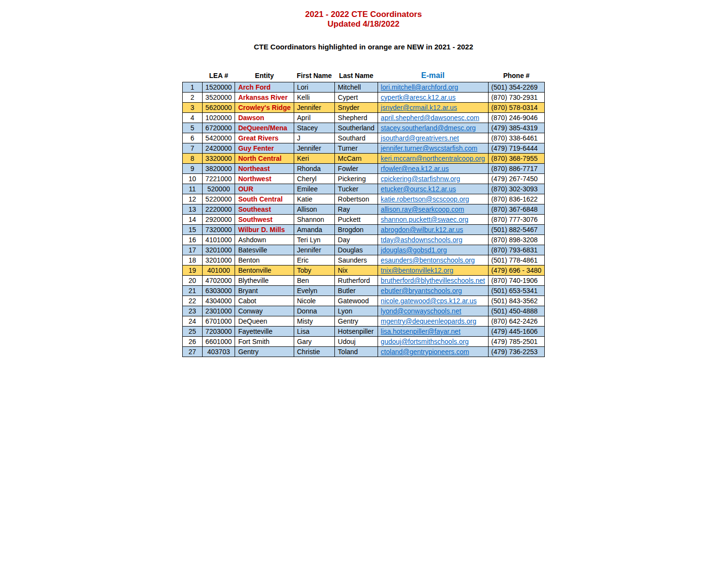2021 - 2022 CTE Coordinators
Updated 4/18/2022
CTE Coordinators highlighted in orange are NEW in 2021 - 2022
| | LEA # | Entity | First Name | Last Name | E-mail | Phone # |
| --- | --- | --- | --- | --- | --- | --- |
| 1 | 1520000 | Arch Ford | Lori | Mitchell | lori.mitchell@archford.org | (501) 354-2269 |
| 2 | 3520000 | Arkansas River | Kelli | Cypert | cypertk@aresc.k12.ar.us | (870) 730-2931 |
| 3 | 5620000 | Crowley's Ridge | Jennifer | Snyder | jsnyder@crmail.k12.ar.us | (870) 578-0314 |
| 4 | 1020000 | Dawson | April | Shepherd | april.shepherd@dawsonesc.com | (870) 246-9046 |
| 5 | 6720000 | DeQueen/Mena | Stacey | Southerland | stacey.southerland@dmesc.org | (479) 385-4319 |
| 6 | 5420000 | Great Rivers | J | Southard | jsouthard@greatrivers.net | (870) 338-6461 |
| 7 | 2420000 | Guy Fenter | Jennifer | Turner | jennifer.turner@wscstarfish.com | (479) 719-6444 |
| 8 | 3320000 | North Central | Keri | McCarn | keri.mccarn@northcentralcoop.org | (870) 368-7955 |
| 9 | 3820000 | Northeast | Rhonda | Fowler | rfowler@nea.k12.ar.us | (870) 886-7717 |
| 10 | 7221000 | Northwest | Cheryl | Pickering | cpickering@starfishnw.org | (479) 267-7450 |
| 11 | 520000 | OUR | Emilee | Tucker | etucker@oursc.k12.ar.us | (870) 302-3093 |
| 12 | 5220000 | South Central | Katie | Robertson | katie.robertson@scscoop.org | (870) 836-1622 |
| 13 | 2220000 | Southeast | Allison | Ray | allison.ray@searkcoop.com | (870) 367-6848 |
| 14 | 2920000 | Southwest | Shannon | Puckett | shannon.puckett@swaec.org | (870) 777-3076 |
| 15 | 7320000 | Wilbur D. Mills | Amanda | Brogdon | abrogdon@wilbur.k12.ar.us | (501) 882-5467 |
| 16 | 4101000 | Ashdown | Teri Lyn | Day | tday@ashdownschools.org | (870) 898-3208 |
| 17 | 3201000 | Batesville | Jennifer | Douglas | jdouglas@gobsd1.org | (870) 793-6831 |
| 18 | 3201000 | Benton | Eric | Saunders | esaunders@bentonschools.org | (501) 778-4861 |
| 19 | 401000 | Bentonville | Toby | Nix | tnix@bentonvillek12.org | (479) 696 - 3480 |
| 20 | 4702000 | Blytheville | Ben | Rutherford | brutherford@blythevilleschools.net | (870) 740-1906 |
| 21 | 6303000 | Bryant | Evelyn | Butler | ebutler@bryantschools.org | (501) 653-5341 |
| 22 | 4304000 | Cabot | Nicole | Gatewood | nicole.gatewood@cps.k12.ar.us | (501) 843-3562 |
| 23 | 2301000 | Conway | Donna | Lyon | lyond@conwayschools.net | (501) 450-4888 |
| 24 | 6701000 | DeQueen | Misty | Gentry | mgentry@dequeenleopards.org | (870) 642-2426 |
| 25 | 7203000 | Fayetteville | Lisa | Hotsenpiller | lisa.hotsenpiller@fayar.net | (479) 445-1606 |
| 26 | 6601000 | Fort Smith | Gary | Udouj | gudouj@fortsmithschools.org | (479) 785-2501 |
| 27 | 403703 | Gentry | Christie | Toland | ctoland@gentrypioneers.com | (479) 736-2253 |